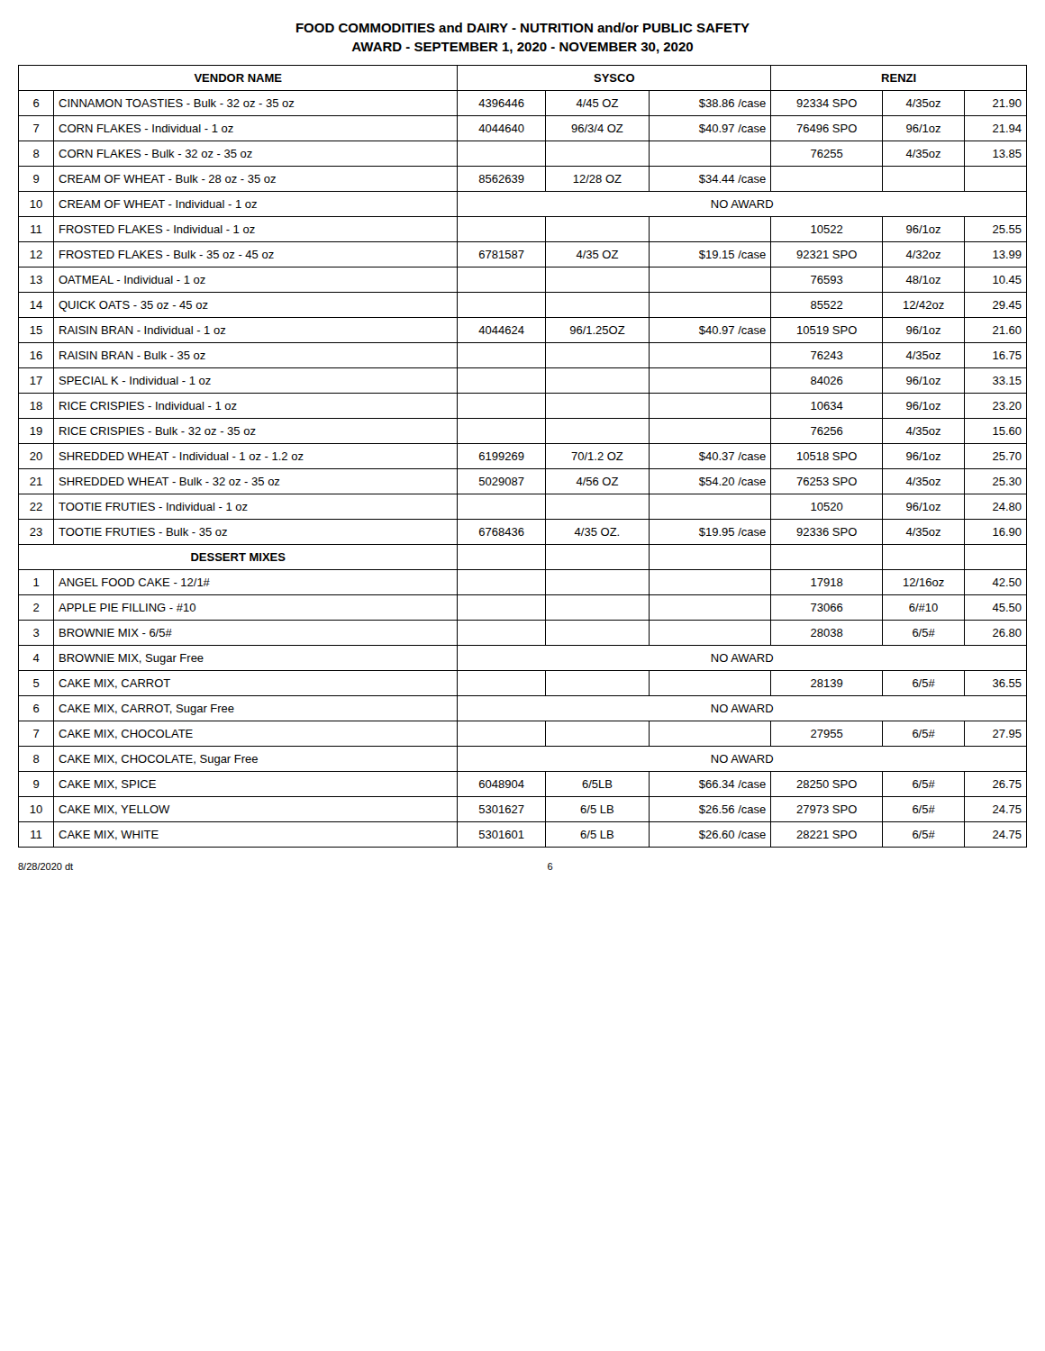FOOD COMMODITIES and DAIRY - NUTRITION and/or PUBLIC SAFETY
AWARD - SEPTEMBER 1, 2020 - NOVEMBER 30, 2020
| VENDOR NAME | SYSCO | RENZI |
| --- | --- | --- |
| 6 | CINNAMON TOASTIES - Bulk - 32 oz - 35 oz | 4396446 | 4/45 OZ | $38.86 /case | 92334 SPO | 4/35oz | 21.90 |
| 7 | CORN FLAKES - Individual - 1 oz | 4044640 | 96/3/4 OZ | $40.97 /case | 76496 SPO | 96/1oz | 21.94 |
| 8 | CORN FLAKES - Bulk - 32 oz - 35 oz | | | | 76255 | 4/35oz | 13.85 |
| 9 | CREAM OF WHEAT - Bulk - 28 oz - 35 oz | 8562639 | 12/28 OZ | $34.44 /case | | | |
| 10 | CREAM OF WHEAT - Individual - 1 oz | NO AWARD |
| 11 | FROSTED FLAKES - Individual - 1 oz | | | | 10522 | 96/1oz | 25.55 |
| 12 | FROSTED FLAKES - Bulk - 35 oz - 45 oz | 6781587 | 4/35 OZ | $19.15 /case | 92321 SPO | 4/32oz | 13.99 |
| 13 | OATMEAL - Individual - 1 oz | | | | 76593 | 48/1oz | 10.45 |
| 14 | QUICK OATS - 35 oz - 45 oz | | | | 85522 | 12/42oz | 29.45 |
| 15 | RAISIN BRAN - Individual - 1 oz | 4044624 | 96/1.25OZ | $40.97 /case | 10519 SPO | 96/1oz | 21.60 |
| 16 | RAISIN BRAN - Bulk - 35 oz | | | | 76243 | 4/35oz | 16.75 |
| 17 | SPECIAL K - Individual - 1 oz | | | | 84026 | 96/1oz | 33.15 |
| 18 | RICE CRISPIES - Individual - 1 oz | | | | 10634 | 96/1oz | 23.20 |
| 19 | RICE CRISPIES - Bulk - 32 oz - 35 oz | | | | 76256 | 4/35oz | 15.60 |
| 20 | SHREDDED WHEAT - Individual - 1 oz - 1.2 oz | 6199269 | 70/1.2 OZ | $40.37 /case | 10518 SPO | 96/1oz | 25.70 |
| 21 | SHREDDED WHEAT - Bulk - 32 oz - 35 oz | 5029087 | 4/56 OZ | $54.20 /case | 76253 SPO | 4/35oz | 25.30 |
| 22 | TOOTIE FRUTIES - Individual - 1 oz | | | | 10520 | 96/1oz | 24.80 |
| 23 | TOOTIE FRUTIES - Bulk - 35 oz | 6768436 | 4/35 OZ. | $19.95 /case | 92336 SPO | 4/35oz | 16.90 |
| DESSERT MIXES | | | | | | |
| 1 | ANGEL FOOD CAKE - 12/1# | | | | 17918 | 12/16oz | 42.50 |
| 2 | APPLE PIE FILLING - #10 | | | | 73066 | 6/#10 | 45.50 |
| 3 | BROWNIE MIX - 6/5# | | | | 28038 | 6/5# | 26.80 |
| 4 | BROWNIE MIX, Sugar Free | NO AWARD |
| 5 | CAKE MIX, CARROT | | | | 28139 | 6/5# | 36.55 |
| 6 | CAKE MIX, CARROT, Sugar Free | NO AWARD |
| 7 | CAKE MIX, CHOCOLATE | | | | 27955 | 6/5# | 27.95 |
| 8 | CAKE MIX, CHOCOLATE, Sugar Free | NO AWARD |
| 9 | CAKE MIX, SPICE | 6048904 | 6/5LB | $66.34 /case | 28250 SPO | 6/5# | 26.75 |
| 10 | CAKE MIX, YELLOW | 5301627 | 6/5 LB | $26.56 /case | 27973 SPO | 6/5# | 24.75 |
| 11 | CAKE MIX, WHITE | 5301601 | 6/5 LB | $26.60 /case | 28221 SPO | 6/5# | 24.75 |
8/28/2020 dt 6